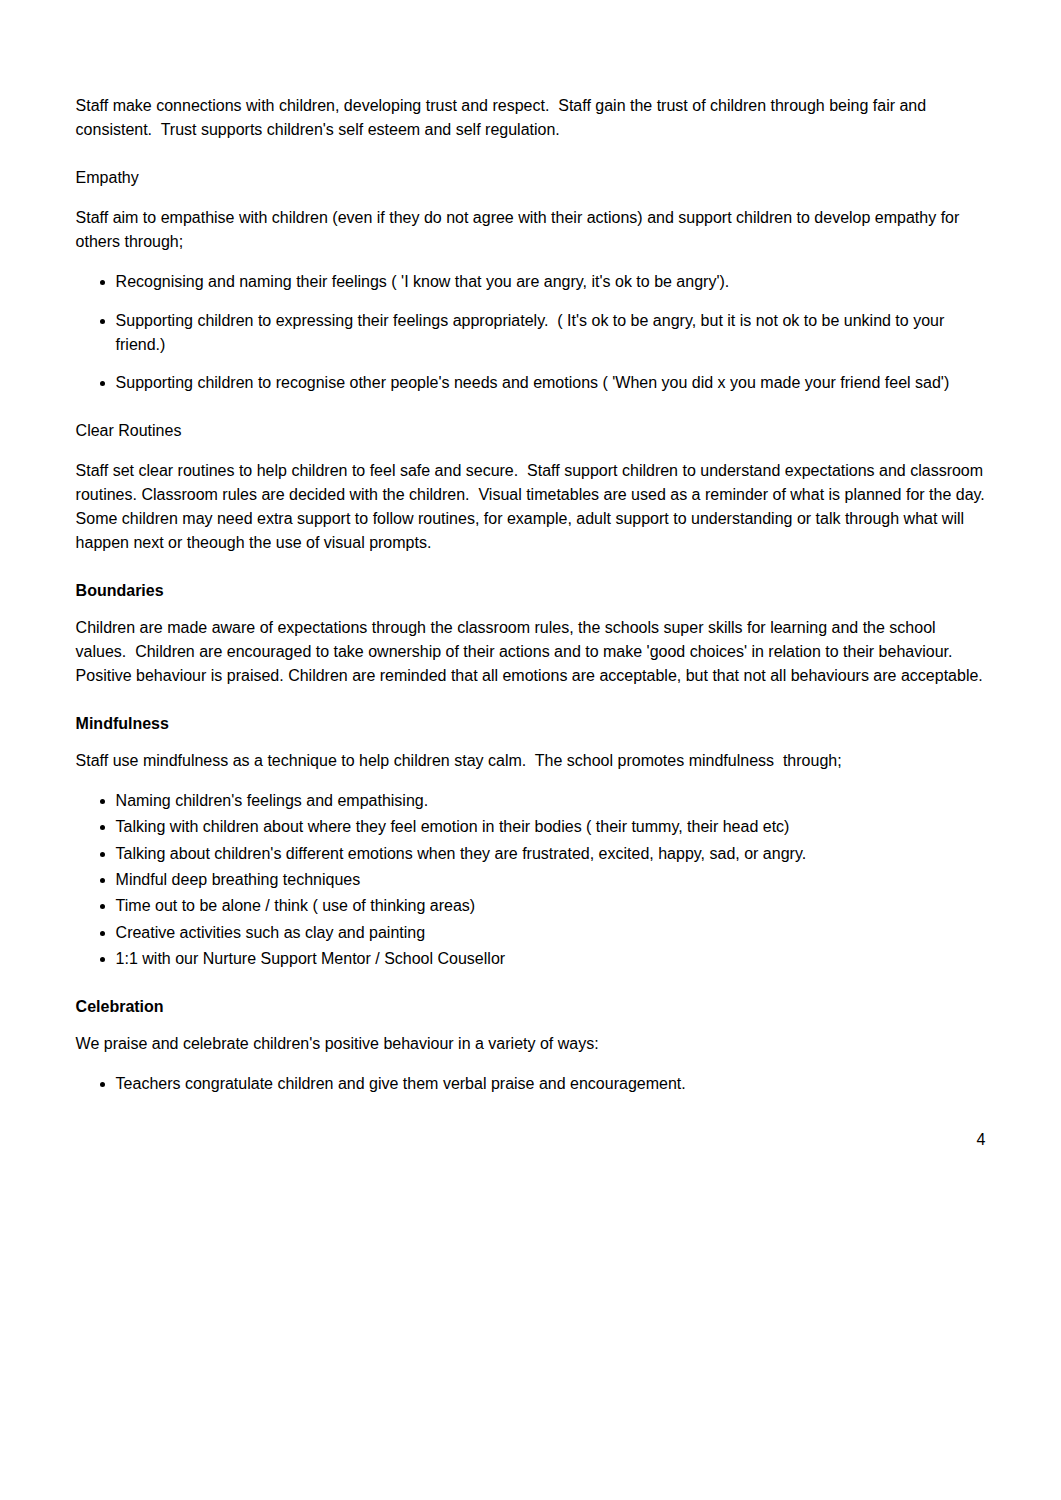Staff make connections with children, developing trust and respect. Staff gain the trust of children through being fair and consistent. Trust supports children's self esteem and self regulation.
Empathy
Staff aim to empathise with children (even if they do not agree with their actions) and support children to develop empathy for others through;
Recognising and naming their feelings ( 'I know that you are angry, it's ok to be angry').
Supporting children to expressing their feelings appropriately. ( It's ok to be angry, but it is not ok to be unkind to your friend.)
Supporting children to recognise other people's needs and emotions ( 'When you did x you made your friend feel sad')
Clear Routines
Staff set clear routines to help children to feel safe and secure. Staff support children to understand expectations and classroom routines. Classroom rules are decided with the children. Visual timetables are used as a reminder of what is planned for the day. Some children may need extra support to follow routines, for example, adult support to understanding or talk through what will happen next or theough the use of visual prompts.
Boundaries
Children are made aware of expectations through the classroom rules, the schools super skills for learning and the school values. Children are encouraged to take ownership of their actions and to make 'good choices' in relation to their behaviour. Positive behaviour is praised. Children are reminded that all emotions are acceptable, but that not all behaviours are acceptable.
Mindfulness
Staff use mindfulness as a technique to help children stay calm. The school promotes mindfulness through;
Naming children's feelings and empathising.
Talking with children about where they feel emotion in their bodies ( their tummy, their head etc)
Talking about children's different emotions when they are frustrated, excited, happy, sad, or angry.
Mindful deep breathing techniques
Time out to be alone / think ( use of thinking areas)
Creative activities such as clay and painting
1:1 with our Nurture Support Mentor / School Cousellor
Celebration
We praise and celebrate children's positive behaviour in a variety of ways:
Teachers congratulate children and give them verbal praise and encouragement.
4